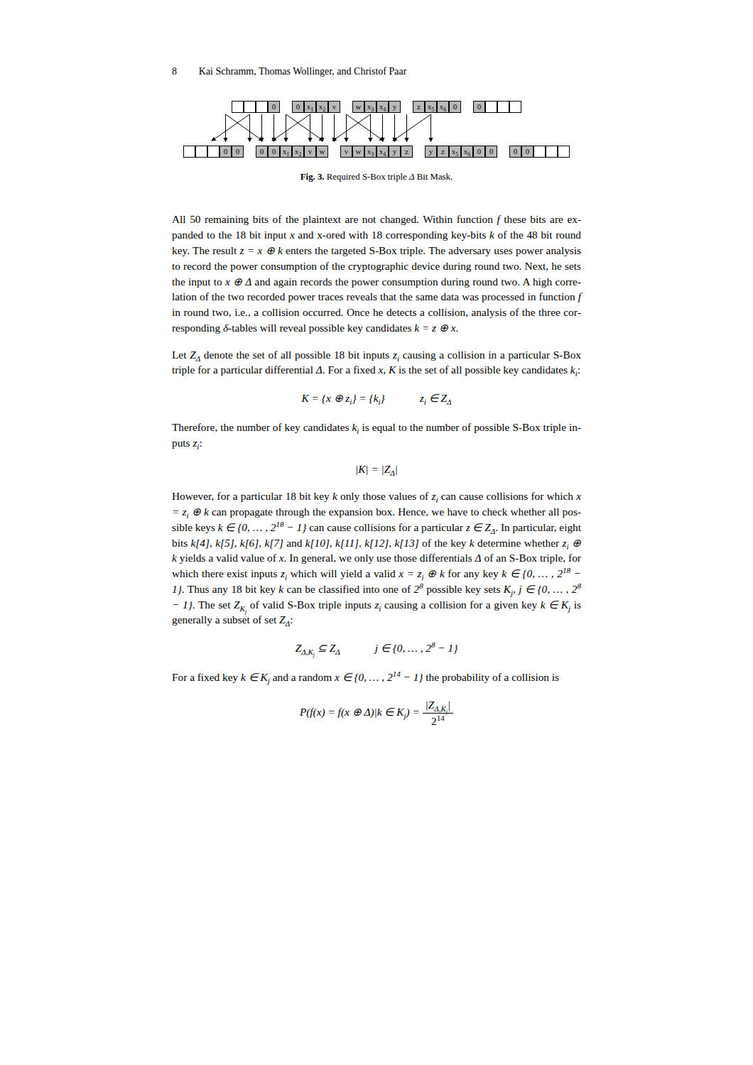8 Kai Schramm, Thomas Wollinger, and Christof Paar
0
0
x1
x2
v
w
x3
x4
y
z
x5
x6
0
0
0
0
0
0
x1
x2
v
w
v
w
x3
x4
y
z
y
z
x5
x6
0
0
0
0
Fig. 3. Required S-Box triple Δ Bit Mask.
All 50 remaining bits of the plaintext are not changed. Within function f these bits are expanded to the 18 bit input x and x-ored with 18 corresponding key-bits k of the 48 bit round key. The result z = x ⊕ k enters the targeted S-Box triple. The adversary uses power analysis to record the power consumption of the cryptographic device during round two. Next, he sets the input to x ⊕ Δ and again records the power consumption during round two. A high correlation of the two recorded power traces reveals that the same data was processed in function f in round two, i.e., a collision occurred. Once he detects a collision, analysis of the three corresponding δ-tables will reveal possible key candidates k = z ⊕ x.
Let ZΔ denote the set of all possible 18 bit inputs zi causing a collision in a particular S-Box triple for a particular differential Δ. For a fixed x, K is the set of all possible key candidates ki:
K = {x ⊕ zi} = {ki} zi ∈ ZΔ
Therefore, the number of key candidates ki is equal to the number of possible S-Box triple inputs zi:
|K| = |ZΔ|
However, for a particular 18 bit key k only those values of zi can cause collisions for which x = zi ⊕ k can propagate through the expansion box. Hence, we have to check whether all possible keys k ∈ {0, … , 218 − 1} can cause collisions for a particular z ∈ ZΔ. In particular, eight bits k[4], k[5], k[6], k[7] and k[10], k[11], k[12], k[13] of the key k determine whether zi ⊕ k yields a valid value of x. In general, we only use those differentials Δ of an S-Box triple, for which there exist inputs zi which will yield a valid x = zi ⊕ k for any key k ∈ {0, … , 218 − 1}. Thus any 18 bit key k can be classified into one of 28 possible key sets Kj, j ∈ {0, … , 28 − 1}. The set ZKj of valid S-Box triple inputs zi causing a collision for a given key k ∈ Kj is generally a subset of set ZΔ:
ZΔ,Kj ⊆ ZΔ j ∈ {0, … , 28 − 1}
For a fixed key k ∈ Kj and a random x ∈ {0, … , 214 − 1} the probability of a collision is
P(f(x) = f(x ⊕ Δ)|k ∈ Kj) = |ZΔ,Kj|214